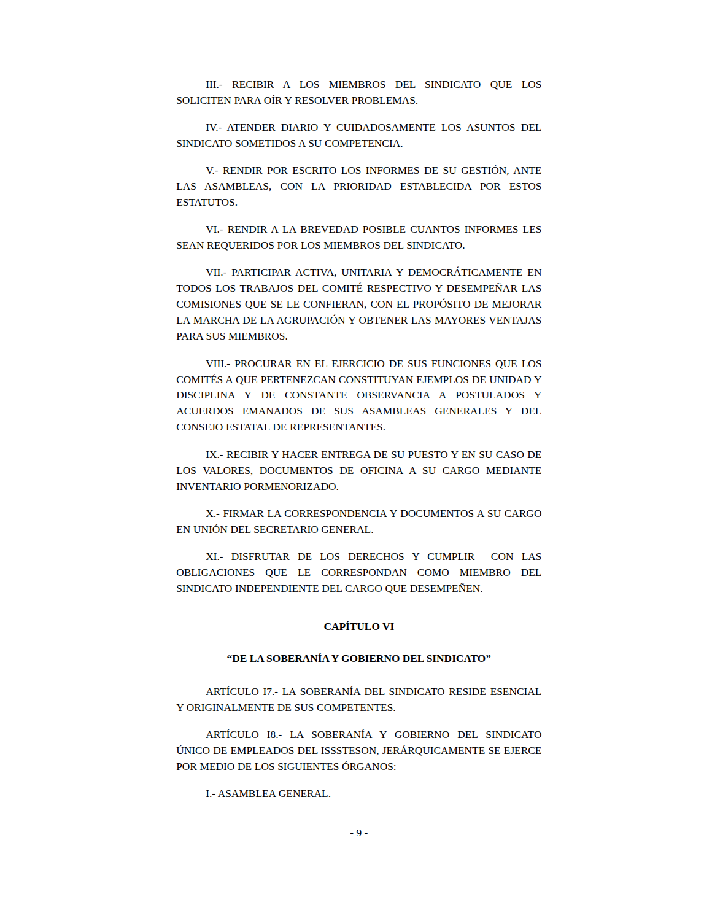III.- Recibir a los miembros del Sindicato que los soliciten para oír y resolver problemas.
IV.- Atender diario y cuidadosamente los asuntos del Sindicato sometidos a su competencia.
V.- Rendir por escrito los informes de su gestión, ante las Asambleas, con la prioridad establecida por estos Estatutos.
VI.- Rendir a la brevedad posible cuantos informes les sean requeridos por los miembros del Sindicato.
VII.- Participar activa, unitaria y democráticamente en todos los trabajos del Comité respectivo y desempeñar las comisiones que se le confieran, con el propósito de mejorar la marcha de la agrupación y obtener las mayores ventajas para sus miembros.
VIII.- Procurar en el ejercicio de sus funciones que los Comités a que pertenezcan constituyan ejemplos de unidad y disciplina y de constante observancia a postulados y acuerdos emanados de sus Asambleas Generales y del Consejo Estatal de Representantes.
IX.- Recibir y hacer entrega de su puesto y en su caso de los valores, documentos de oficina a su cargo mediante inventario pormenorizado.
X.- Firmar la correspondencia y documentos a su cargo en unión del Secretario General.
XI.- Disfrutar de los derechos y cumplir con las obligaciones que le correspondan como miembro del Sindicato independiente del cargo que desempeñen.
Capítulo VI
“De la Soberanía y Gobierno del Sindicato”
Artículo I7.- La soberanía del Sindicato reside esencial y originalmente de sus competentes.
Artículo I8.- La soberanía y gobierno del Sindicato Único de Empleados del ISSSTESON, jerárquicamente se ejerce por medio de los siguientes órganos:
I.- Asamblea General.
- 9 -